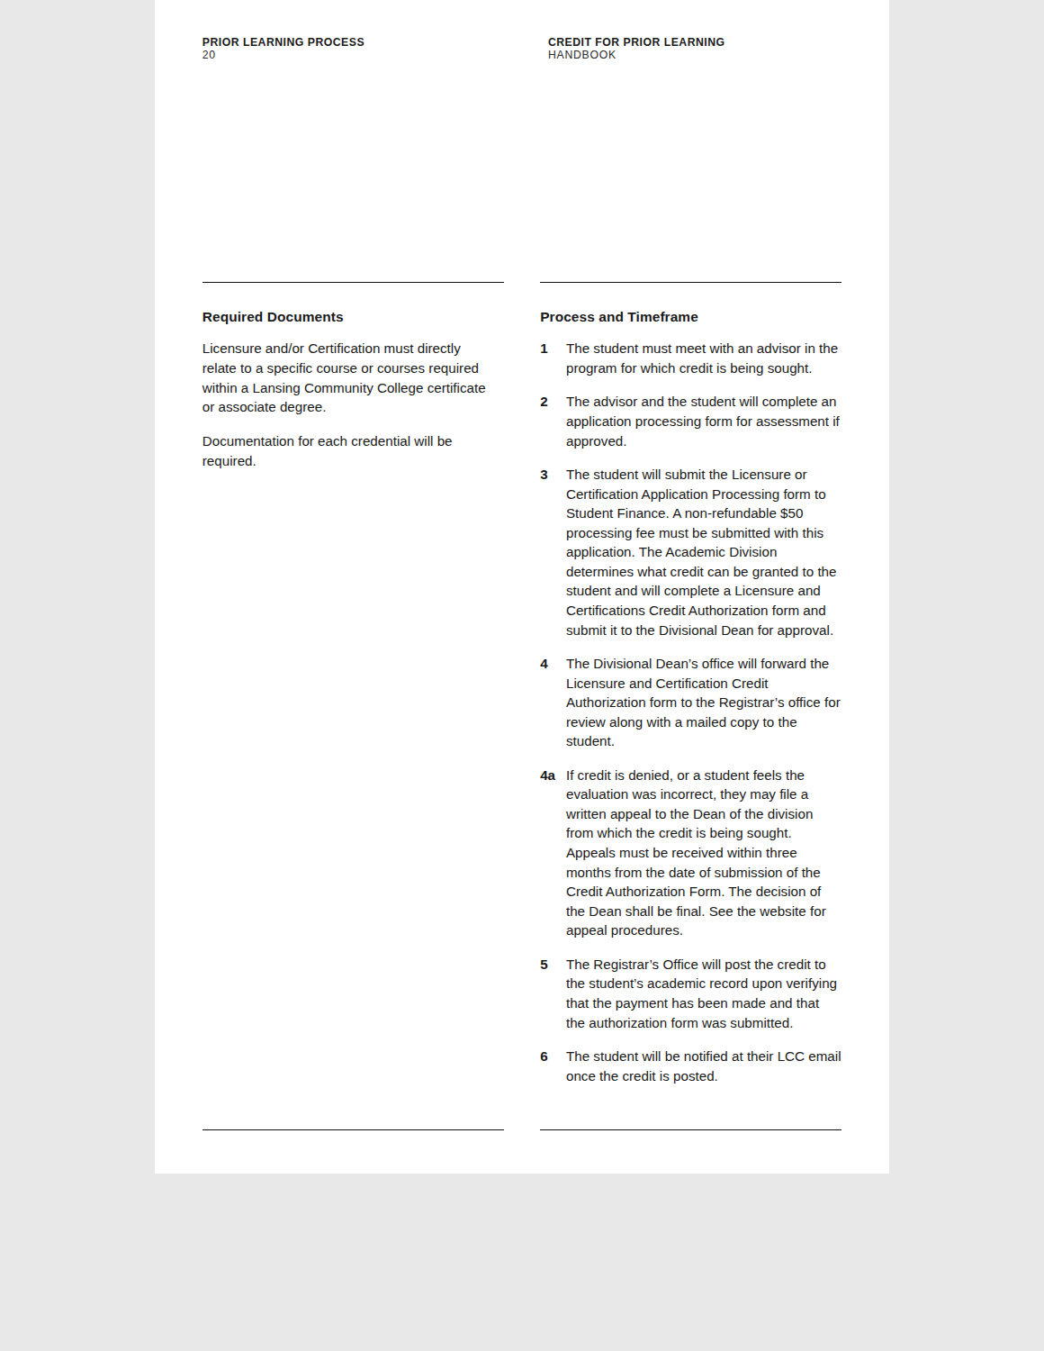Prior Learning Process
20
Credit for Prior Learning
Handbook
Required Documents
Licensure and/or Certification must directly relate to a specific course or courses required within a Lansing Community College certificate or associate degree.
Documentation for each credential will be required.
Process and Timeframe
1 The student must meet with an advisor in the program for which credit is being sought.
2 The advisor and the student will complete an application processing form for assessment if approved.
3 The student will submit the Licensure or Certification Application Processing form to Student Finance. A non-refundable $50 processing fee must be submitted with this application. The Academic Division determines what credit can be granted to the student and will complete a Licensure and Certifications Credit Authorization form and submit it to the Divisional Dean for approval.
4 The Divisional Dean’s office will forward the Licensure and Certification Credit Authorization form to the Registrar’s office for review along with a mailed copy to the student.
4a If credit is denied, or a student feels the evaluation was incorrect, they may file a written appeal to the Dean of the division from which the credit is being sought. Appeals must be received within three months from the date of submission of the Credit Authorization Form. The decision of the Dean shall be final. See the website for appeal procedures.
5 The Registrar’s Office will post the credit to the student’s academic record upon verifying that the payment has been made and that the authorization form was submitted.
6 The student will be notified at their LCC email once the credit is posted.